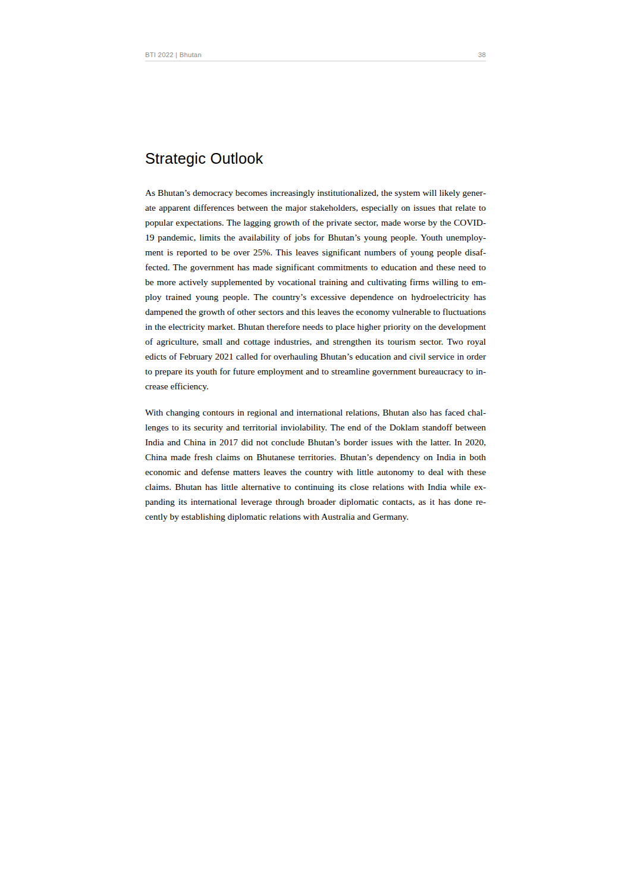BTI 2022 | Bhutan 38
Strategic Outlook
As Bhutan’s democracy becomes increasingly institutionalized, the system will likely generate apparent differences between the major stakeholders, especially on issues that relate to popular expectations. The lagging growth of the private sector, made worse by the COVID-19 pandemic, limits the availability of jobs for Bhutan’s young people. Youth unemployment is reported to be over 25%. This leaves significant numbers of young people disaffected. The government has made significant commitments to education and these need to be more actively supplemented by vocational training and cultivating firms willing to employ trained young people. The country’s excessive dependence on hydroelectricity has dampened the growth of other sectors and this leaves the economy vulnerable to fluctuations in the electricity market. Bhutan therefore needs to place higher priority on the development of agriculture, small and cottage industries, and strengthen its tourism sector. Two royal edicts of February 2021 called for overhauling Bhutan’s education and civil service in order to prepare its youth for future employment and to streamline government bureaucracy to increase efficiency.
With changing contours in regional and international relations, Bhutan also has faced challenges to its security and territorial inviolability. The end of the Doklam standoff between India and China in 2017 did not conclude Bhutan’s border issues with the latter. In 2020, China made fresh claims on Bhutanese territories. Bhutan’s dependency on India in both economic and defense matters leaves the country with little autonomy to deal with these claims. Bhutan has little alternative to continuing its close relations with India while expanding its international leverage through broader diplomatic contacts, as it has done recently by establishing diplomatic relations with Australia and Germany.